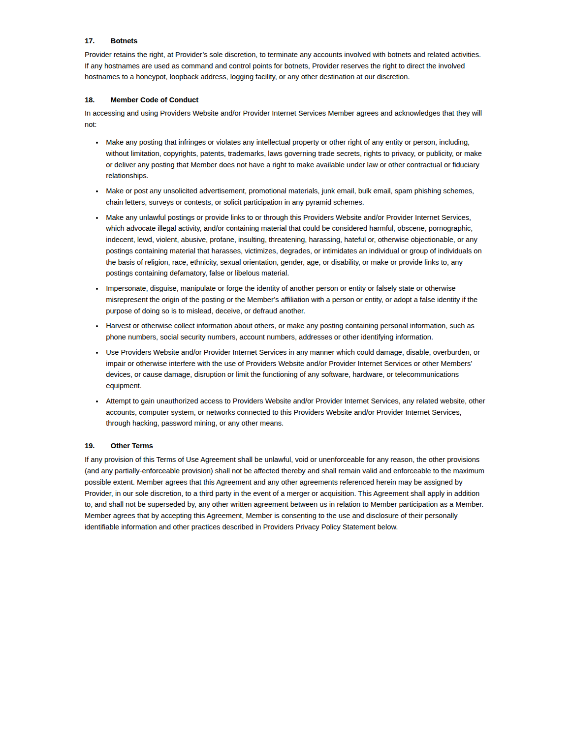17. Botnets
Provider retains the right, at Provider’s sole discretion, to terminate any accounts involved with botnets and related activities. If any hostnames are used as command and control points for botnets, Provider reserves the right to direct the involved hostnames to a honeypot, loopback address, logging facility, or any other destination at our discretion.
18. Member Code of Conduct
In accessing and using Providers Website and/or Provider Internet Services Member agrees and acknowledges that they will not:
Make any posting that infringes or violates any intellectual property or other right of any entity or person, including, without limitation, copyrights, patents, trademarks, laws governing trade secrets, rights to privacy, or publicity, or make or deliver any posting that Member does not have a right to make available under law or other contractual or fiduciary relationships.
Make or post any unsolicited advertisement, promotional materials, junk email, bulk email, spam phishing schemes, chain letters, surveys or contests, or solicit participation in any pyramid schemes.
Make any unlawful postings or provide links to or through this Providers Website and/or Provider Internet Services, which advocate illegal activity, and/or containing material that could be considered harmful, obscene, pornographic, indecent, lewd, violent, abusive, profane, insulting, threatening, harassing, hateful or, otherwise objectionable, or any postings containing material that harasses, victimizes, degrades, or intimidates an individual or group of individuals on the basis of religion, race, ethnicity, sexual orientation, gender, age, or disability, or make or provide links to, any postings containing defamatory, false or libelous material.
Impersonate, disguise, manipulate or forge the identity of another person or entity or falsely state or otherwise misrepresent the origin of the posting or the Member’s affiliation with a person or entity, or adopt a false identity if the purpose of doing so is to mislead, deceive, or defraud another.
Harvest or otherwise collect information about others, or make any posting containing personal information, such as phone numbers, social security numbers, account numbers, addresses or other identifying information.
Use Providers Website and/or Provider Internet Services in any manner which could damage, disable, overburden, or impair or otherwise interfere with the use of Providers Website and/or Provider Internet Services or other Members’ devices, or cause damage, disruption or limit the functioning of any software, hardware, or telecommunications equipment.
Attempt to gain unauthorized access to Providers Website and/or Provider Internet Services, any related website, other accounts, computer system, or networks connected to this Providers Website and/or Provider Internet Services, through hacking, password mining, or any other means.
19. Other Terms
If any provision of this Terms of Use Agreement shall be unlawful, void or unenforceable for any reason, the other provisions (and any partially-enforceable provision) shall not be affected thereby and shall remain valid and enforceable to the maximum possible extent. Member agrees that this Agreement and any other agreements referenced herein may be assigned by Provider, in our sole discretion, to a third party in the event of a merger or acquisition. This Agreement shall apply in addition to, and shall not be superseded by, any other written agreement between us in relation to Member participation as a Member. Member agrees that by accepting this Agreement, Member is consenting to the use and disclosure of their personally identifiable information and other practices described in Providers Privacy Policy Statement below.